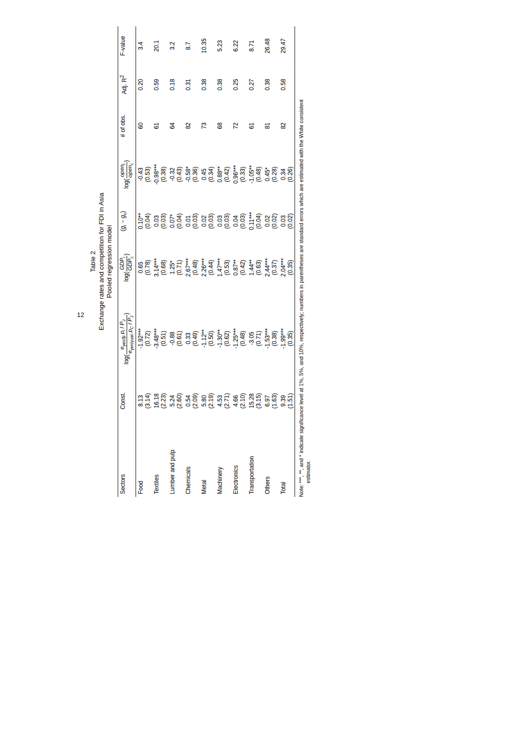12
Table 2 Exchange rates and competition for FDI in Asia Pooled regression model
| Sectors | Const. | log( e yen/$i p i / P J e yen/yuan p C / P J ) | log( GDP i GDP c ) | ( g i − g c ) | log( open i open c ) | # of obs. | Adj. R 2 | F-value |
| --- | --- | --- | --- | --- | --- | --- | --- | --- |
| Food | 8.13 (3.14) | -1.92*** (0.72) | 0.65 (0.78) | 0.10** (0.04) | -0.43 (0.53) | 60 | 0.20 | 3.4 |
| Textiles | 16.18 (2.23) | -3.48*** (0.51) | 3.14*** (0.68) | 0.03 (0.03) | -0.98*** (0.38) | 61 | 0.59 | 20.1 |
| Lumber and pulp | 5.24 (2.60) | -0.88 (0.61) | 1.25* (0.71) | 0.07* (0.04) | -0.32 (0.43) | 64 | 0.18 | 3.2 |
| Chemicals | 0.54 (2.09) | 0.33 (0.49) | 2.67*** (0.48) | 0.01 (0.03) | -0.58* (0.36) | 82 | 0.31 | 8.7 |
| Metal | 5.80 (2.19) | -1.12** (0.50) | 2.26*** (0.44) | 0.02 (0.03) | 0.45 (0.34) | 73 | 0.38 | 10.35 |
| Machinery | 4.53 (2.71) | -1.30** (0.62) | 1.47*** (0.53) | 0.03 (0.03) | 0.88** (0.42) | 68 | 0.38 | 5.23 |
| Electronics | 4.66 (2.10) | -1.25*** (0.48) | 0.87** (0.42) | 0.04 (0.03) | 0.96*** (0.33) | 72 | 0.25 | 6.22 |
| Transportation | 15.28 (3.15) | -3.05 (0.71) | 1.44** (0.63) | 0.11*** (0.04) | -1.05** (0.48) | 61 | 0.27 | 8.71 |
| Others | 6.97 (1.63) | -1.53*** (0.38) | 2.44*** (0.37) | 0.02 (0.02) | 0.45* (0.28) | 81 | 0.38 | 26.48 |
| Total | 9.39 (1.51) | -1.99*** (0.35) | 2.04*** (0.35) | 0.03 (0.02) | 0.34 (0.26) | 82 | 0.58 | 29.47 |
Note:***, **, and * indicate significance level at 1%, 5%, and 10%, respectively; numbers in parentheses are standard errors which are estimated with the White consistent estimator.